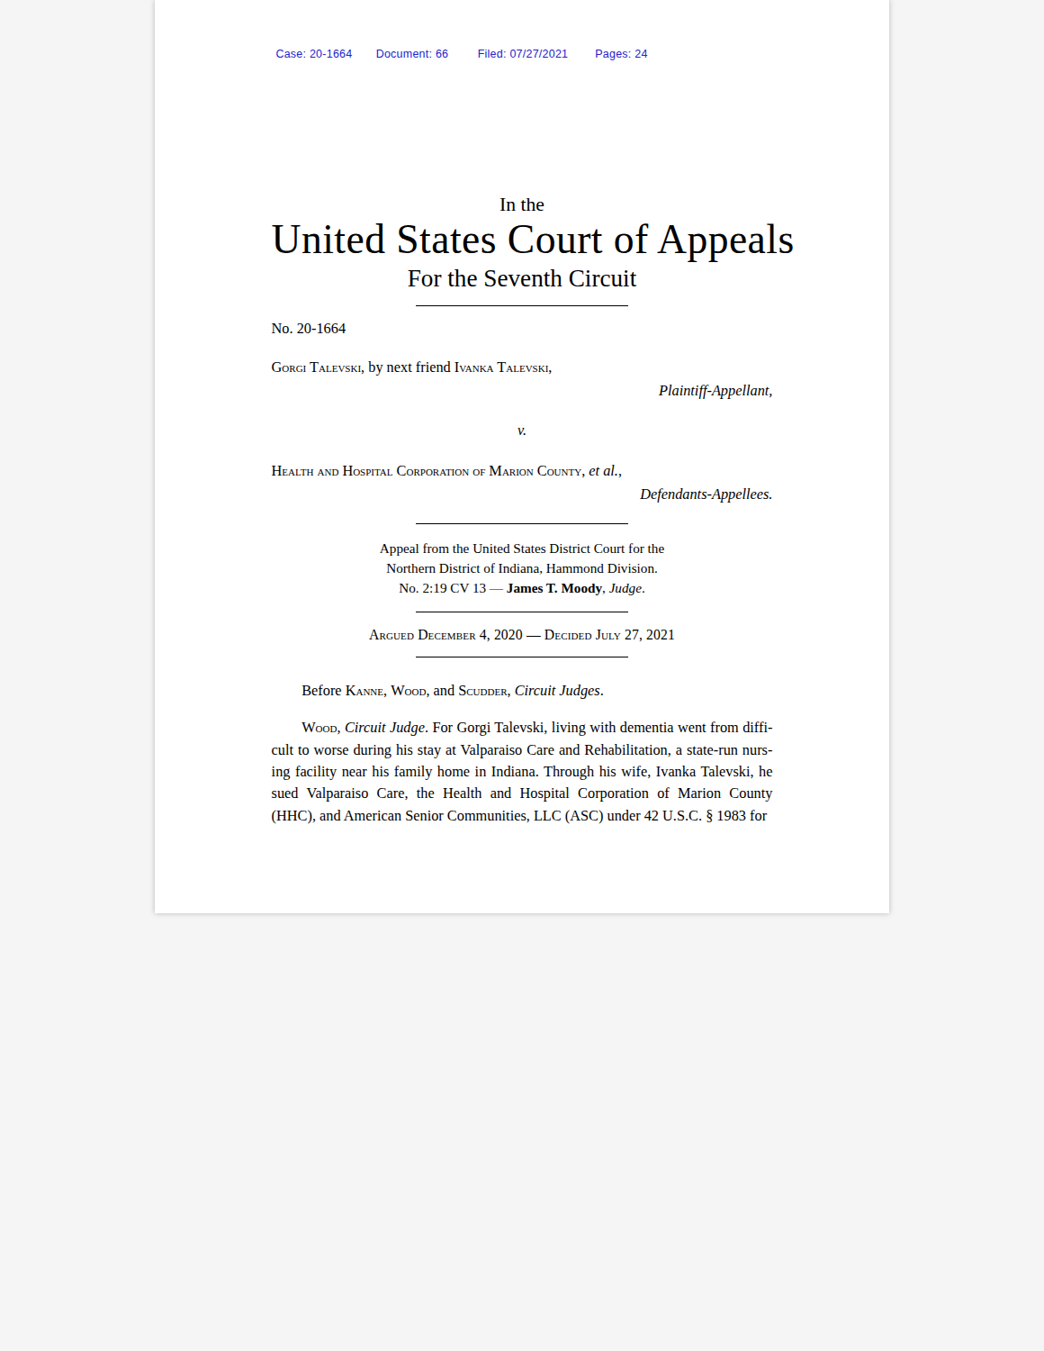Case: 20-1664 Document: 66 Filed: 07/27/2021 Pages: 24
In the
United States Court of Appeals
For the Seventh Circuit
No. 20-1664
Gorgi Talevski, by next friend Ivanka Talevski,
Plaintiff-Appellant,
v.
Health and Hospital Corporation of Marion County, et al.,
Defendants-Appellees.
Appeal from the United States District Court for the
Northern District of Indiana, Hammond Division.
No. 2:19 CV 13 — James T. Moody, Judge.
Argued December 4, 2020 — Decided July 27, 2021
Before Kanne, Wood, and Scudder, Circuit Judges.
Wood, Circuit Judge. For Gorgi Talevski, living with dementia went from difficult to worse during his stay at Valparaiso Care and Rehabilitation, a state-run nursing facility near his family home in Indiana. Through his wife, Ivanka Talevski, he sued Valparaiso Care, the Health and Hospital Corporation of Marion County (HHC), and American Senior Communities, LLC (ASC) under 42 U.S.C. § 1983 for